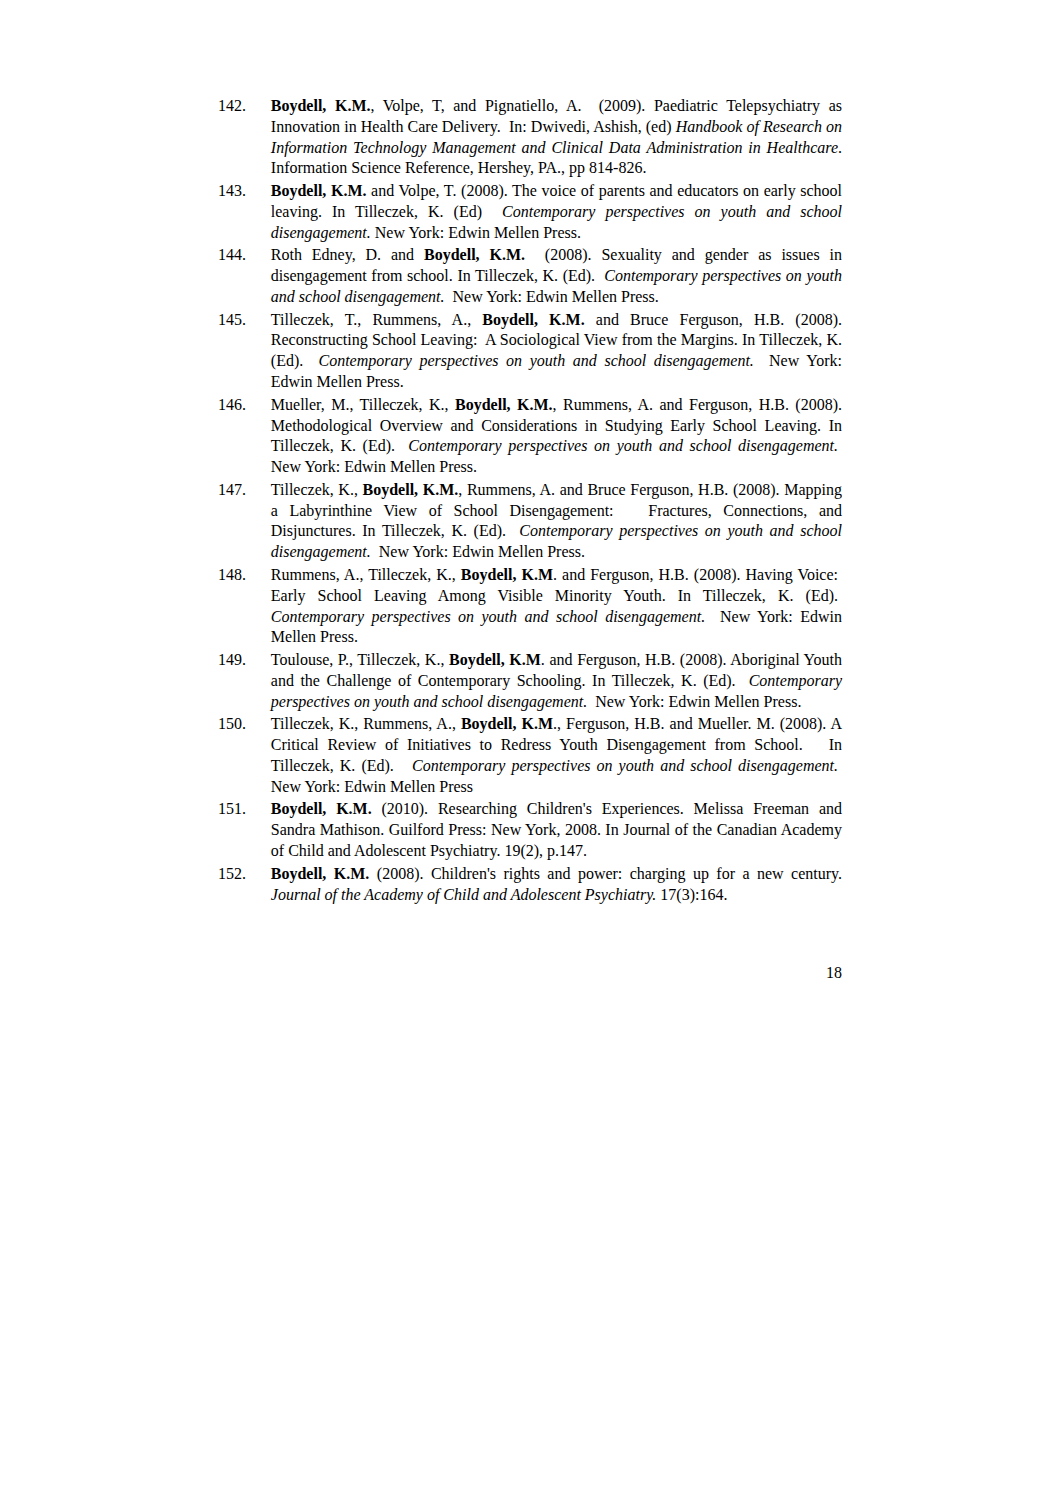Boydell, K.M., Volpe, T, and Pignatiello, A. (2009). Paediatric Telepsychiatry as Innovation in Health Care Delivery. In: Dwivedi, Ashish, (ed) Handbook of Research on Information Technology Management and Clinical Data Administration in Healthcare. Information Science Reference, Hershey, PA., pp 814-826.
Boydell, K.M. and Volpe, T. (2008). The voice of parents and educators on early school leaving. In Tilleczek, K. (Ed) Contemporary perspectives on youth and school disengagement. New York: Edwin Mellen Press.
Roth Edney, D. and Boydell, K.M. (2008). Sexuality and gender as issues in disengagement from school. In Tilleczek, K. (Ed). Contemporary perspectives on youth and school disengagement. New York: Edwin Mellen Press.
Tilleczek, T., Rummens, A., Boydell, K.M. and Bruce Ferguson, H.B. (2008). Reconstructing School Leaving: A Sociological View from the Margins. In Tilleczek, K. (Ed). Contemporary perspectives on youth and school disengagement. New York: Edwin Mellen Press.
Mueller, M., Tilleczek, K., Boydell, K.M., Rummens, A. and Ferguson, H.B. (2008). Methodological Overview and Considerations in Studying Early School Leaving. In Tilleczek, K. (Ed). Contemporary perspectives on youth and school disengagement. New York: Edwin Mellen Press.
Tilleczek, K., Boydell, K.M., Rummens, A. and Bruce Ferguson, H.B. (2008). Mapping a Labyrinthine View of School Disengagement: Fractures, Connections, and Disjunctures. In Tilleczek, K. (Ed). Contemporary perspectives on youth and school disengagement. New York: Edwin Mellen Press.
Rummens, A., Tilleczek, K., Boydell, K.M. and Ferguson, H.B. (2008). Having Voice: Early School Leaving Among Visible Minority Youth. In Tilleczek, K. (Ed). Contemporary perspectives on youth and school disengagement. New York: Edwin Mellen Press.
Toulouse, P., Tilleczek, K., Boydell, K.M. and Ferguson, H.B. (2008). Aboriginal Youth and the Challenge of Contemporary Schooling. In Tilleczek, K. (Ed). Contemporary perspectives on youth and school disengagement. New York: Edwin Mellen Press.
Tilleczek, K., Rummens, A., Boydell, K.M., Ferguson, H.B. and Mueller. M. (2008). A Critical Review of Initiatives to Redress Youth Disengagement from School. In Tilleczek, K. (Ed). Contemporary perspectives on youth and school disengagement. New York: Edwin Mellen Press
Boydell, K.M. (2010). Researching Children's Experiences. Melissa Freeman and Sandra Mathison. Guilford Press: New York, 2008. In Journal of the Canadian Academy of Child and Adolescent Psychiatry. 19(2), p.147.
Boydell, K.M. (2008). Children's rights and power: charging up for a new century. Journal of the Academy of Child and Adolescent Psychiatry. 17(3):164.
18